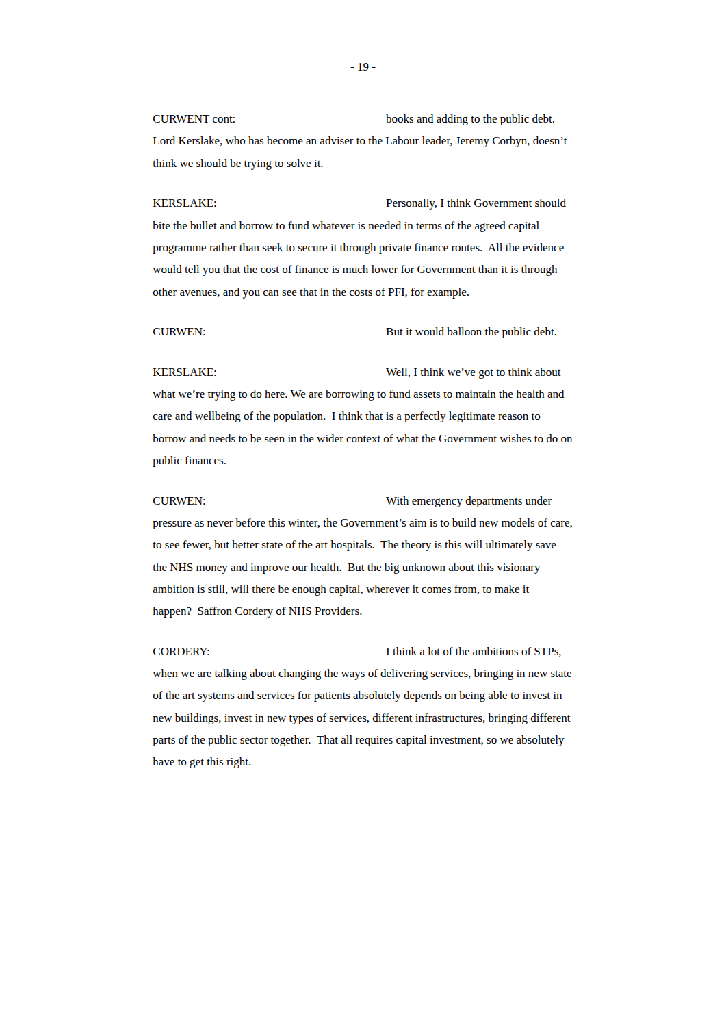- 19 -
CURWENT cont: books and adding to the public debt. Lord Kerslake, who has become an adviser to the Labour leader, Jeremy Corbyn, doesn’t think we should be trying to solve it.
KERSLAKE: Personally, I think Government should bite the bullet and borrow to fund whatever is needed in terms of the agreed capital programme rather than seek to secure it through private finance routes. All the evidence would tell you that the cost of finance is much lower for Government than it is through other avenues, and you can see that in the costs of PFI, for example.
CURWEN: But it would balloon the public debt.
KERSLAKE: Well, I think we’ve got to think about what we’re trying to do here. We are borrowing to fund assets to maintain the health and care and wellbeing of the population. I think that is a perfectly legitimate reason to borrow and needs to be seen in the wider context of what the Government wishes to do on public finances.
CURWEN: With emergency departments under pressure as never before this winter, the Government’s aim is to build new models of care, to see fewer, but better state of the art hospitals. The theory is this will ultimately save the NHS money and improve our health. But the big unknown about this visionary ambition is still, will there be enough capital, wherever it comes from, to make it happen? Saffron Cordery of NHS Providers.
CORDERY: I think a lot of the ambitions of STPs, when we are talking about changing the ways of delivering services, bringing in new state of the art systems and services for patients absolutely depends on being able to invest in new buildings, invest in new types of services, different infrastructures, bringing different parts of the public sector together. That all requires capital investment, so we absolutely have to get this right.